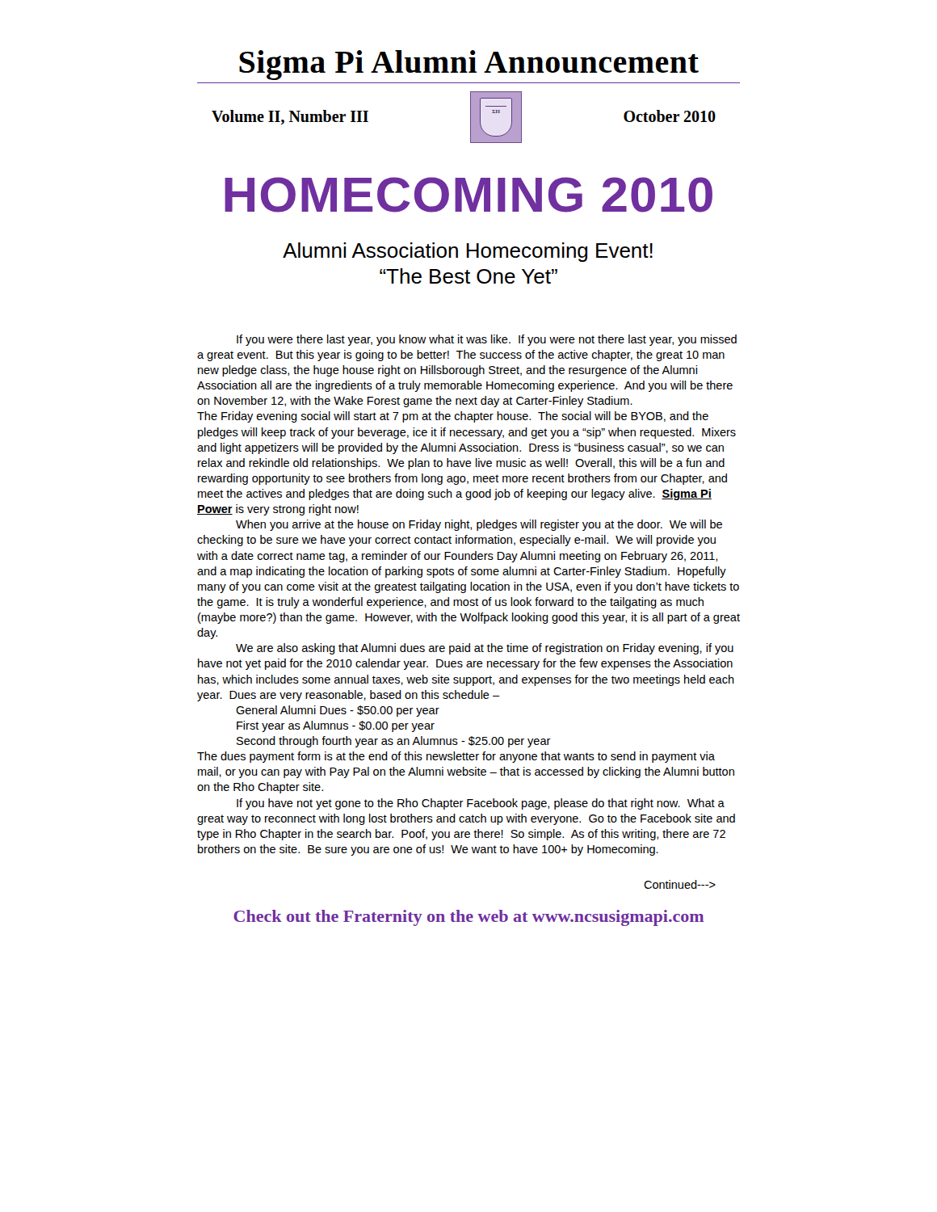Sigma Pi Alumni Announcement
Volume II, Number III
ΣΠ
October 2010
HOMECOMING 2010
Alumni Association Homecoming Event!
“The Best One Yet”
If you were there last year, you know what it was like. If you were not there last year, you missed a great event. But this year is going to be better! The success of the active chapter, the great 10 man new pledge class, the huge house right on Hillsborough Street, and the resurgence of the Alumni Association all are the ingredients of a truly memorable Homecoming experience. And you will be there on November 12, with the Wake Forest game the next day at Carter-Finley Stadium.
The Friday evening social will start at 7 pm at the chapter house. The social will be BYOB, and the pledges will keep track of your beverage, ice it if necessary, and get you a “sip” when requested. Mixers and light appetizers will be provided by the Alumni Association. Dress is “business casual”, so we can relax and rekindle old relationships. We plan to have live music as well! Overall, this will be a fun and rewarding opportunity to see brothers from long ago, meet more recent brothers from our Chapter, and meet the actives and pledges that are doing such a good job of keeping our legacy alive. Sigma Pi Power is very strong right now!
When you arrive at the house on Friday night, pledges will register you at the door. We will be checking to be sure we have your correct contact information, especially e-mail. We will provide you with a date correct name tag, a reminder of our Founders Day Alumni meeting on February 26, 2011, and a map indicating the location of parking spots of some alumni at Carter-Finley Stadium. Hopefully many of you can come visit at the greatest tailgating location in the USA, even if you don’t have tickets to the game. It is truly a wonderful experience, and most of us look forward to the tailgating as much (maybe more?) than the game. However, with the Wolfpack looking good this year, it is all part of a great day.
We are also asking that Alumni dues are paid at the time of registration on Friday evening, if you have not yet paid for the 2010 calendar year. Dues are necessary for the few expenses the Association has, which includes some annual taxes, web site support, and expenses for the two meetings held each year. Dues are very reasonable, based on this schedule –
General Alumni Dues - $50.00 per year
First year as Alumnus - $0.00 per year
Second through fourth year as an Alumnus - $25.00 per year
The dues payment form is at the end of this newsletter for anyone that wants to send in payment via mail, or you can pay with Pay Pal on the Alumni website – that is accessed by clicking the Alumni button on the Rho Chapter site.
If you have not yet gone to the Rho Chapter Facebook page, please do that right now. What a great way to reconnect with long lost brothers and catch up with everyone. Go to the Facebook site and type in Rho Chapter in the search bar. Poof, you are there! So simple. As of this writing, there are 72 brothers on the site. Be sure you are one of us! We want to have 100+ by Homecoming.
Continued--->
Check out the Fraternity on the web at www.ncsusigmapi.com